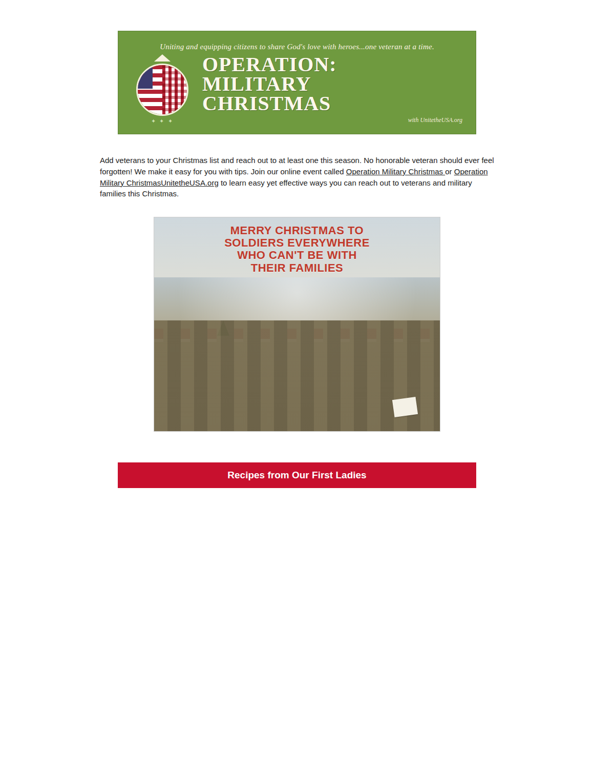Uniting and equipping citizens to share God's love with heroes...one veteran at a time.
✦ ✦ ✦
Operation:
Military
Christmas
with UnitetheUSA.org
Add veterans to your Christmas list and reach out to at least one this season. No honorable veteran should ever feel forgotten! We make it easy for you with tips. Join our online event called Operation Military Christmas or Operation Military ChristmasUnitetheUSA.org to learn easy yet effective ways you can reach out to veterans and military families this Christmas.
Merry Christmas to
Soldiers Everywhere
Who Can't Be With
Their Families
Recipes from Our First Ladies